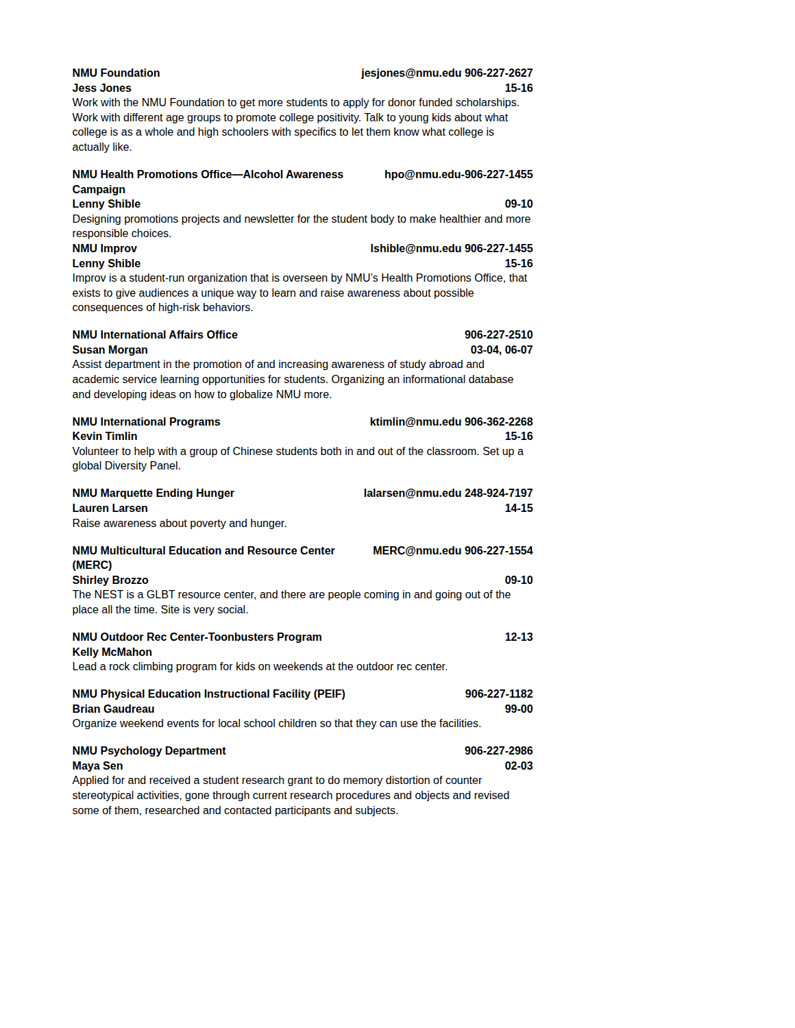NMU Foundation jesjones@nmu.edu 906-227-2627
Jess Jones 15-16
Work with the NMU Foundation to get more students to apply for donor funded scholarships. Work with different age groups to promote college positivity. Talk to young kids about what college is as a whole and high schoolers with specifics to let them know what college is actually like.
NMU Health Promotions Office—Alcohol Awareness Campaign hpo@nmu.edu-906-227-1455
Lenny Shible 09-10
Designing promotions projects and newsletter for the student body to make healthier and more responsible choices.
NMU Improv lshible@nmu.edu 906-227-1455
Lenny Shible 15-16
Improv is a student-run organization that is overseen by NMU’s Health Promotions Office, that exists to give audiences a unique way to learn and raise awareness about possible consequences of high-risk behaviors.
NMU International Affairs Office 906-227-2510
Susan Morgan 03-04, 06-07
Assist department in the promotion of and increasing awareness of study abroad and academic service learning opportunities for students. Organizing an informational database and developing ideas on how to globalize NMU more.
NMU International Programs ktimlin@nmu.edu 906-362-2268
Kevin Timlin 15-16
Volunteer to help with a group of Chinese students both in and out of the classroom. Set up a global Diversity Panel.
NMU Marquette Ending Hunger lalarsen@nmu.edu 248-924-7197
Lauren Larsen 14-15
Raise awareness about poverty and hunger.
NMU Multicultural Education and Resource Center (MERC) MERC@nmu.edu 906-227-1554
Shirley Brozzo 09-10
The NEST is a GLBT resource center, and there are people coming in and going out of the place all the time. Site is very social.
NMU Outdoor Rec Center-Toonbusters Program 12-13
Kelly McMahon
Lead a rock climbing program for kids on weekends at the outdoor rec center.
NMU Physical Education Instructional Facility (PEIF) 906-227-1182
Brian Gaudreau 99-00
Organize weekend events for local school children so that they can use the facilities.
NMU Psychology Department 906-227-2986
Maya Sen 02-03
Applied for and received a student research grant to do memory distortion of counter stereotypical activities, gone through current research procedures and objects and revised some of them, researched and contacted participants and subjects.